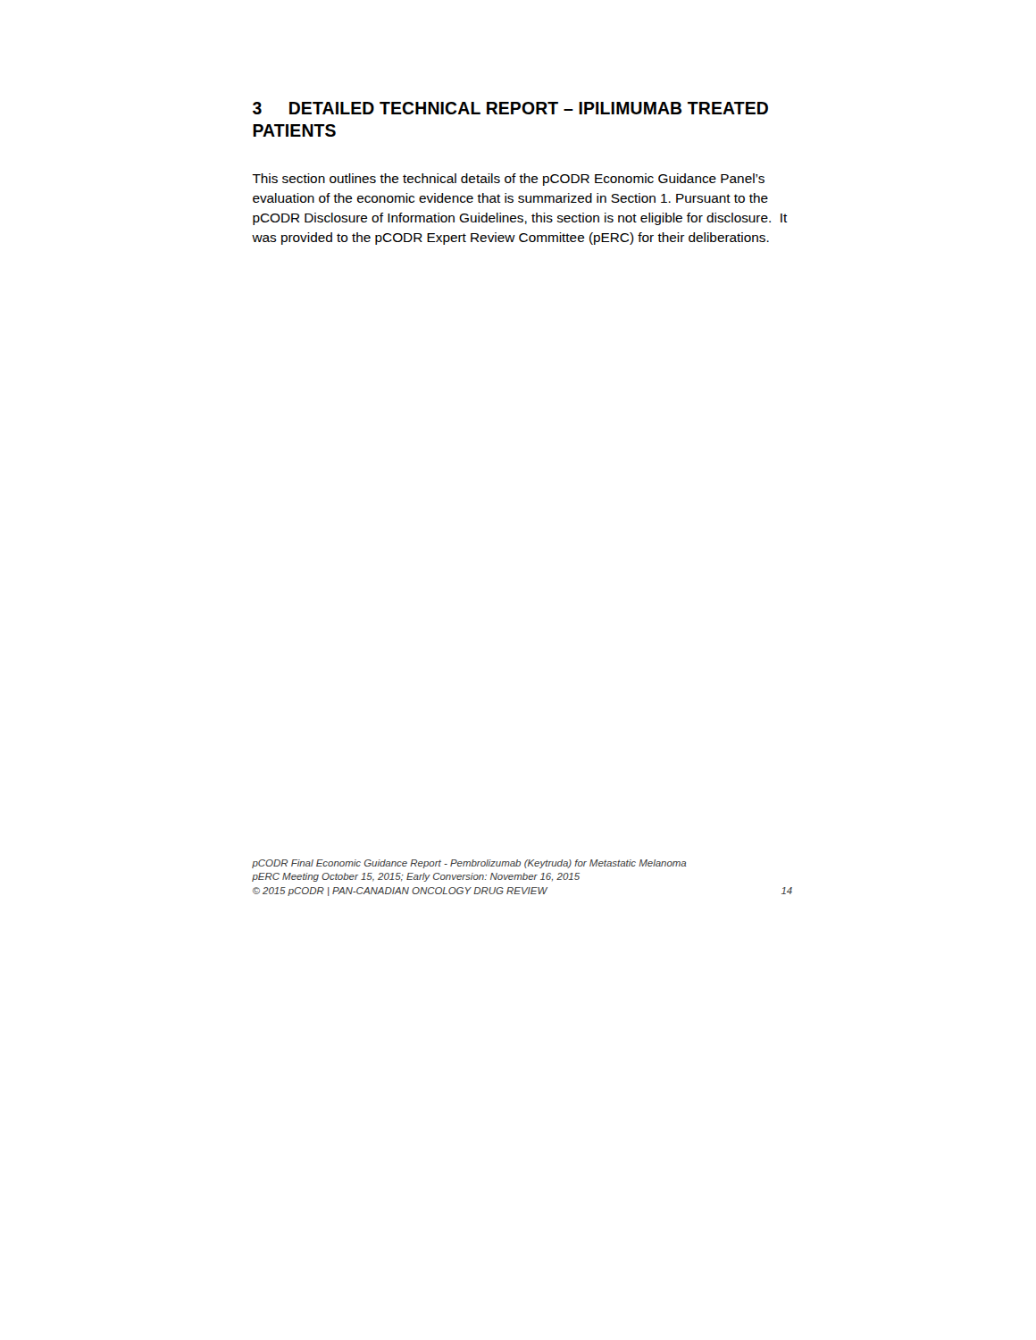3 DETAILED TECHNICAL REPORT – IPILIMUMAB TREATED PATIENTS
This section outlines the technical details of the pCODR Economic Guidance Panel’s evaluation of the economic evidence that is summarized in Section 1. Pursuant to the pCODR Disclosure of Information Guidelines, this section is not eligible for disclosure. It was provided to the pCODR Expert Review Committee (pERC) for their deliberations.
pCODR Final Economic Guidance Report - Pembrolizumab (Keytruda) for Metastatic Melanoma pERC Meeting October 15, 2015; Early Conversion: November 16, 2015 © 2015 pCODR | PAN-CANADIAN ONCOLOGY DRUG REVIEW14